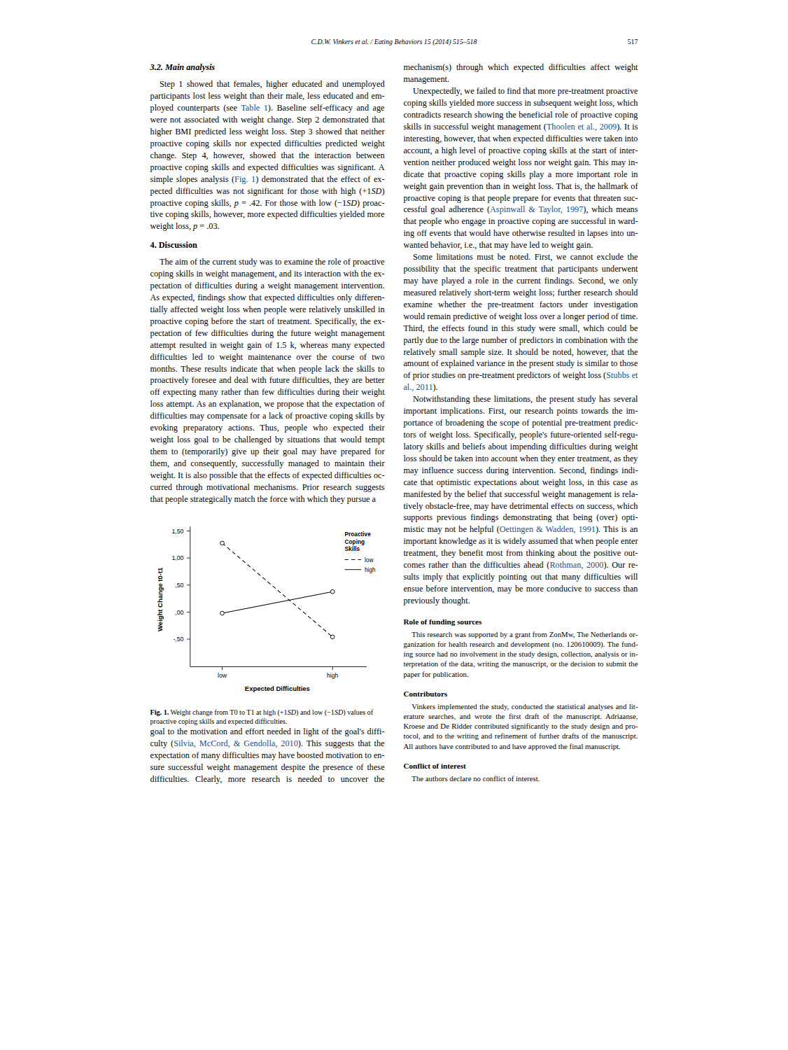C.D.W. Vinkers et al. / Eating Behaviors 15 (2014) 515–518
517
3.2. Main analysis
Step 1 showed that females, higher educated and unemployed participants lost less weight than their male, less educated and employed counterparts (see Table 1). Baseline self-efficacy and age were not associated with weight change. Step 2 demonstrated that higher BMI predicted less weight loss. Step 3 showed that neither proactive coping skills nor expected difficulties predicted weight change. Step 4, however, showed that the interaction between proactive coping skills and expected difficulties was significant. A simple slopes analysis (Fig. 1) demonstrated that the effect of expected difficulties was not significant for those with high (+1SD) proactive coping skills, p = .42. For those with low (−1SD) proactive coping skills, however, more expected difficulties yielded more weight loss, p = .03.
4. Discussion
The aim of the current study was to examine the role of proactive coping skills in weight management, and its interaction with the expectation of difficulties during a weight management intervention. As expected, findings show that expected difficulties only differentially affected weight loss when people were relatively unskilled in proactive coping before the start of treatment. Specifically, the expectation of few difficulties during the future weight management attempt resulted in weight gain of 1.5 k, whereas many expected difficulties led to weight maintenance over the course of two months. These results indicate that when people lack the skills to proactively foresee and deal with future difficulties, they are better off expecting many rather than few difficulties during their weight loss attempt. As an explanation, we propose that the expectation of difficulties may compensate for a lack of proactive coping skills by evoking preparatory actions. Thus, people who expected their weight loss goal to be challenged by situations that would tempt them to (temporarily) give up their goal may have prepared for them, and consequently, successfully managed to maintain their weight. It is also possible that the effects of expected difficulties occurred through motivational mechanisms. Prior research suggests that people strategically match the force with which they pursue a
1,50 1,00 ,50 ,00 -,50 low high Expected Difficulties Weight Change t0-t1 Proactive Coping Skills low high
Fig. 1. Weight change from T0 to T1 at high (+1SD) and low (−1SD) values of proactive coping skills and expected difficulties.
goal to the motivation and effort needed in light of the goal's difficulty (Silvia, McCord, & Gendolla, 2010). This suggests that the expectation of many difficulties may have boosted motivation to ensure successful weight management despite the presence of these difficulties. Clearly, more research is needed to uncover the mechanism(s) through which expected difficulties affect weight management.
Unexpectedly, we failed to find that more pre-treatment proactive coping skills yielded more success in subsequent weight loss, which contradicts research showing the beneficial role of proactive coping skills in successful weight management (Thoolen et al., 2009). It is interesting, however, that when expected difficulties were taken into account, a high level of proactive coping skills at the start of intervention neither produced weight loss nor weight gain. This may indicate that proactive coping skills play a more important role in weight gain prevention than in weight loss. That is, the hallmark of proactive coping is that people prepare for events that threaten successful goal adherence (Aspinwall & Taylor, 1997), which means that people who engage in proactive coping are successful in warding off events that would have otherwise resulted in lapses into unwanted behavior, i.e., that may have led to weight gain.
Some limitations must be noted. First, we cannot exclude the possibility that the specific treatment that participants underwent may have played a role in the current findings. Second, we only measured relatively short-term weight loss; further research should examine whether the pre-treatment factors under investigation would remain predictive of weight loss over a longer period of time. Third, the effects found in this study were small, which could be partly due to the large number of predictors in combination with the relatively small sample size. It should be noted, however, that the amount of explained variance in the present study is similar to those of prior studies on pre-treatment predictors of weight loss (Stubbs et al., 2011).
Notwithstanding these limitations, the present study has several important implications. First, our research points towards the importance of broadening the scope of potential pre-treatment predictors of weight loss. Specifically, people's future-oriented self-regulatory skills and beliefs about impending difficulties during weight loss should be taken into account when they enter treatment, as they may influence success during intervention. Second, findings indicate that optimistic expectations about weight loss, in this case as manifested by the belief that successful weight management is relatively obstacle-free, may have detrimental effects on success, which supports previous findings demonstrating that being (over) optimistic may not be helpful (Oettingen & Wadden, 1991). This is an important knowledge as it is widely assumed that when people enter treatment, they benefit most from thinking about the positive outcomes rather than the difficulties ahead (Rothman, 2000). Our results imply that explicitly pointing out that many difficulties will ensue before intervention, may be more conducive to success than previously thought.
Role of funding sources
This research was supported by a grant from ZonMw, The Netherlands organization for health research and development (no. 120610009). The funding source had no involvement in the study design, collection, analysis or interpretation of the data, writing the manuscript, or the decision to submit the paper for publication.
Contributors
Vinkers implemented the study, conducted the statistical analyses and literature searches, and wrote the first draft of the manuscript. Adriaanse, Kroese and De Ridder contributed significantly to the study design and protocol, and to the writing and refinement of further drafts of the manuscript. All authors have contributed to and have approved the final manuscript.
Conflict of interest
The authors declare no conflict of interest.